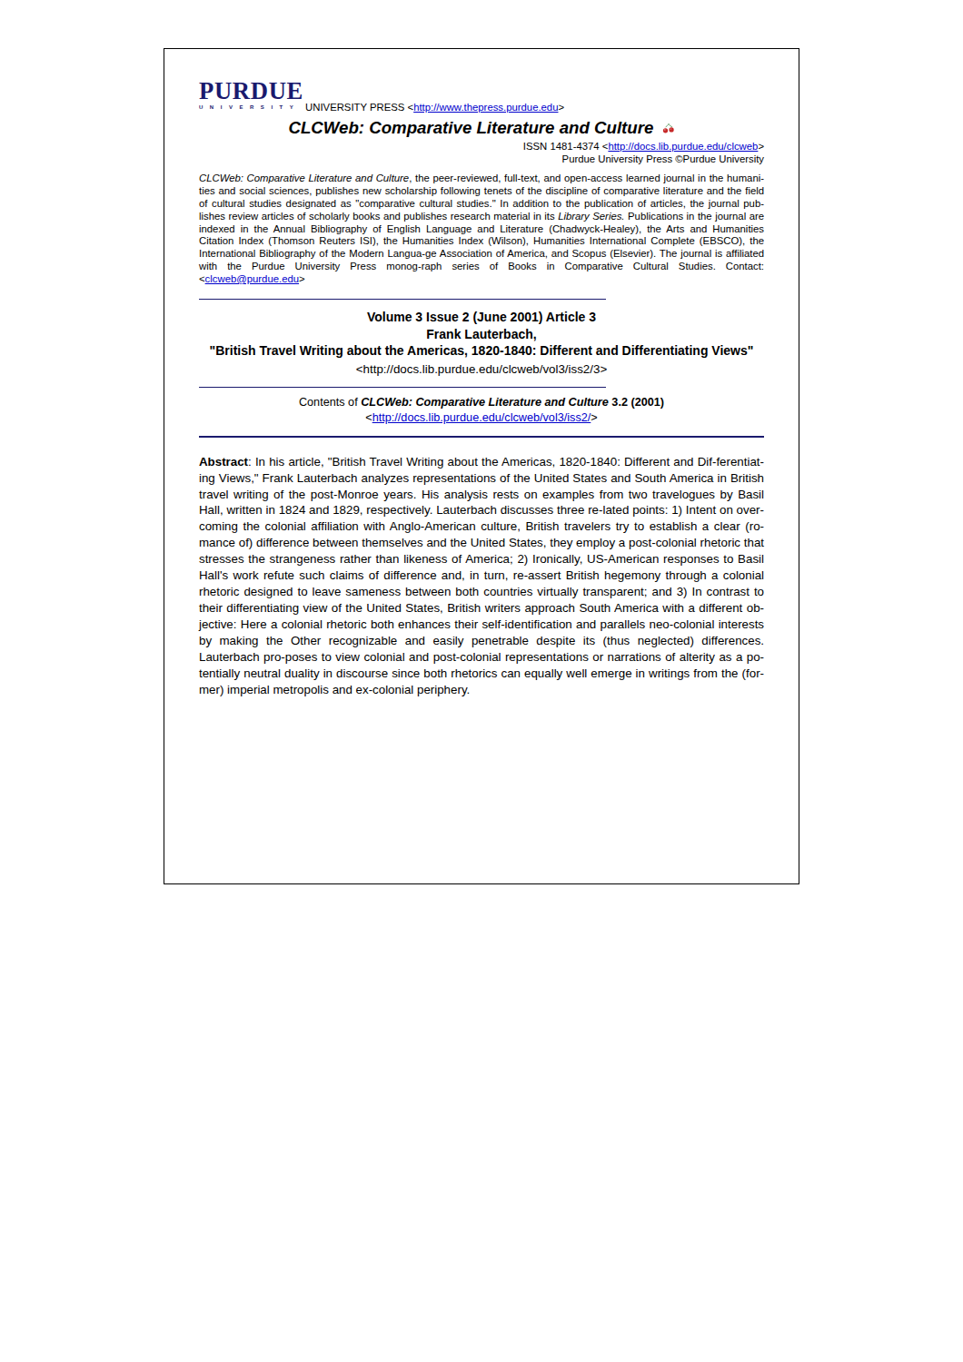PURDUEU N I V E R S I T Y UNIVERSITY PRESS <http://www.thepress.purdue.edu>
CLCWeb: Comparative Literature and Culture
ISSN 1481-4374 <http://docs.lib.purdue.edu/clcweb>
Purdue University Press ©Purdue University
CLCWeb: Comparative Literature and Culture, the peer-reviewed, full-text, and open-access learned journal in the humanities and social sciences, publishes new scholarship following tenets of the discipline of comparative literature and the field of cultural studies designated as "comparative cultural studies." In addition to the publication of articles, the journal publishes review articles of scholarly books and publishes research material in its Library Series. Publications in the journal are indexed in the Annual Bibliography of English Language and Literature (Chadwyck-Healey), the Arts and Humanities Citation Index (Thomson Reuters ISI), the Humanities Index (Wilson), Humanities International Complete (EBSCO), the International Bibliography of the Modern Langua-ge Association of America, and Scopus (Elsevier). The journal is affiliated with the Purdue University Press monog-raph series of Books in Comparative Cultural Studies. Contact: <clcweb@purdue.edu>
Volume 3 Issue 2 (June 2001) Article 3
Frank Lauterbach,
"British Travel Writing about the Americas, 1820-1840: Different and Differentiating Views" <http://docs.lib.purdue.edu/clcweb/vol3/iss2/3>
Contents of CLCWeb: Comparative Literature and Culture 3.2 (2001)
<http://docs.lib.purdue.edu/clcweb/vol3/iss2/>
Abstract: In his article, "British Travel Writing about the Americas, 1820-1840: Different and Dif-ferentiating Views," Frank Lauterbach analyzes representations of the United States and South America in British travel writing of the post-Monroe years. His analysis rests on examples from two travelogues by Basil Hall, written in 1824 and 1829, respectively. Lauterbach discusses three re-lated points: 1) Intent on overcoming the colonial affiliation with Anglo-American culture, British travelers try to establish a clear (romance of) difference between themselves and the United States, they employ a post-colonial rhetoric that stresses the strangeness rather than likeness of America; 2) Ironically, US-American responses to Basil Hall's work refute such claims of difference and, in turn, re-assert British hegemony through a colonial rhetoric designed to leave sameness between both countries virtually transparent; and 3) In contrast to their differentiating view of the United States, British writers approach South America with a different objective: Here a colonial rhetoric both enhances their self-identification and parallels neo-colonial interests by making the Other recognizable and easily penetrable despite its (thus neglected) differences. Lauterbach pro-poses to view colonial and post-colonial representations or narrations of alterity as a potentially neutral duality in discourse since both rhetorics can equally well emerge in writings from the (for-mer) imperial metropolis and ex-colonial periphery.